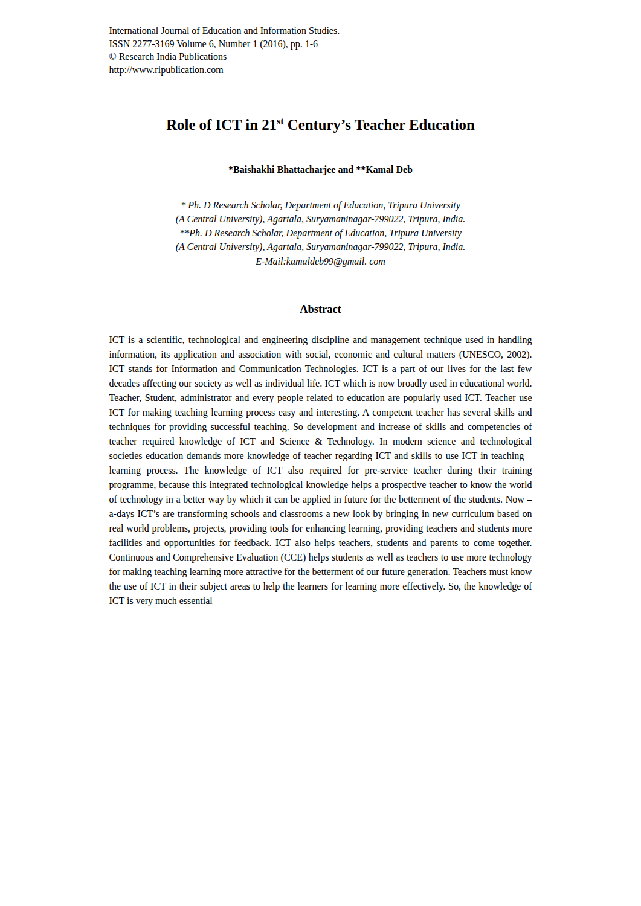International Journal of Education and Information Studies.
ISSN 2277-3169 Volume 6, Number 1 (2016), pp. 1-6
© Research India Publications
http://www.ripublication.com
Role of ICT in 21st Century’s Teacher Education
*Baishakhi Bhattacharjee and **Kamal Deb
* Ph. D Research Scholar, Department of Education, Tripura University
(A Central University), Agartala, Suryamaninagar-799022, Tripura, India.
**Ph. D Research Scholar, Department of Education, Tripura University
(A Central University), Agartala, Suryamaninagar-799022, Tripura, India.
E-Mail:kamaldeb99@gmail. com
Abstract
ICT is a scientific, technological and engineering discipline and management technique used in handling information, its application and association with social, economic and cultural matters (UNESCO, 2002). ICT stands for Information and Communication Technologies. ICT is a part of our lives for the last few decades affecting our society as well as individual life. ICT which is now broadly used in educational world. Teacher, Student, administrator and every people related to education are popularly used ICT. Teacher use ICT for making teaching learning process easy and interesting. A competent teacher has several skills and techniques for providing successful teaching. So development and increase of skills and competencies of teacher required knowledge of ICT and Science & Technology. In modern science and technological societies education demands more knowledge of teacher regarding ICT and skills to use ICT in teaching –learning process. The knowledge of ICT also required for pre-service teacher during their training programme, because this integrated technological knowledge helps a prospective teacher to know the world of technology in a better way by which it can be applied in future for the betterment of the students. Now – a-days ICT’s are transforming schools and classrooms a new look by bringing in new curriculum based on real world problems, projects, providing tools for enhancing learning, providing teachers and students more facilities and opportunities for feedback. ICT also helps teachers, students and parents to come together. Continuous and Comprehensive Evaluation (CCE) helps students as well as teachers to use more technology for making teaching learning more attractive for the betterment of our future generation. Teachers must know the use of ICT in their subject areas to help the learners for learning more effectively. So, the knowledge of ICT is very much essential